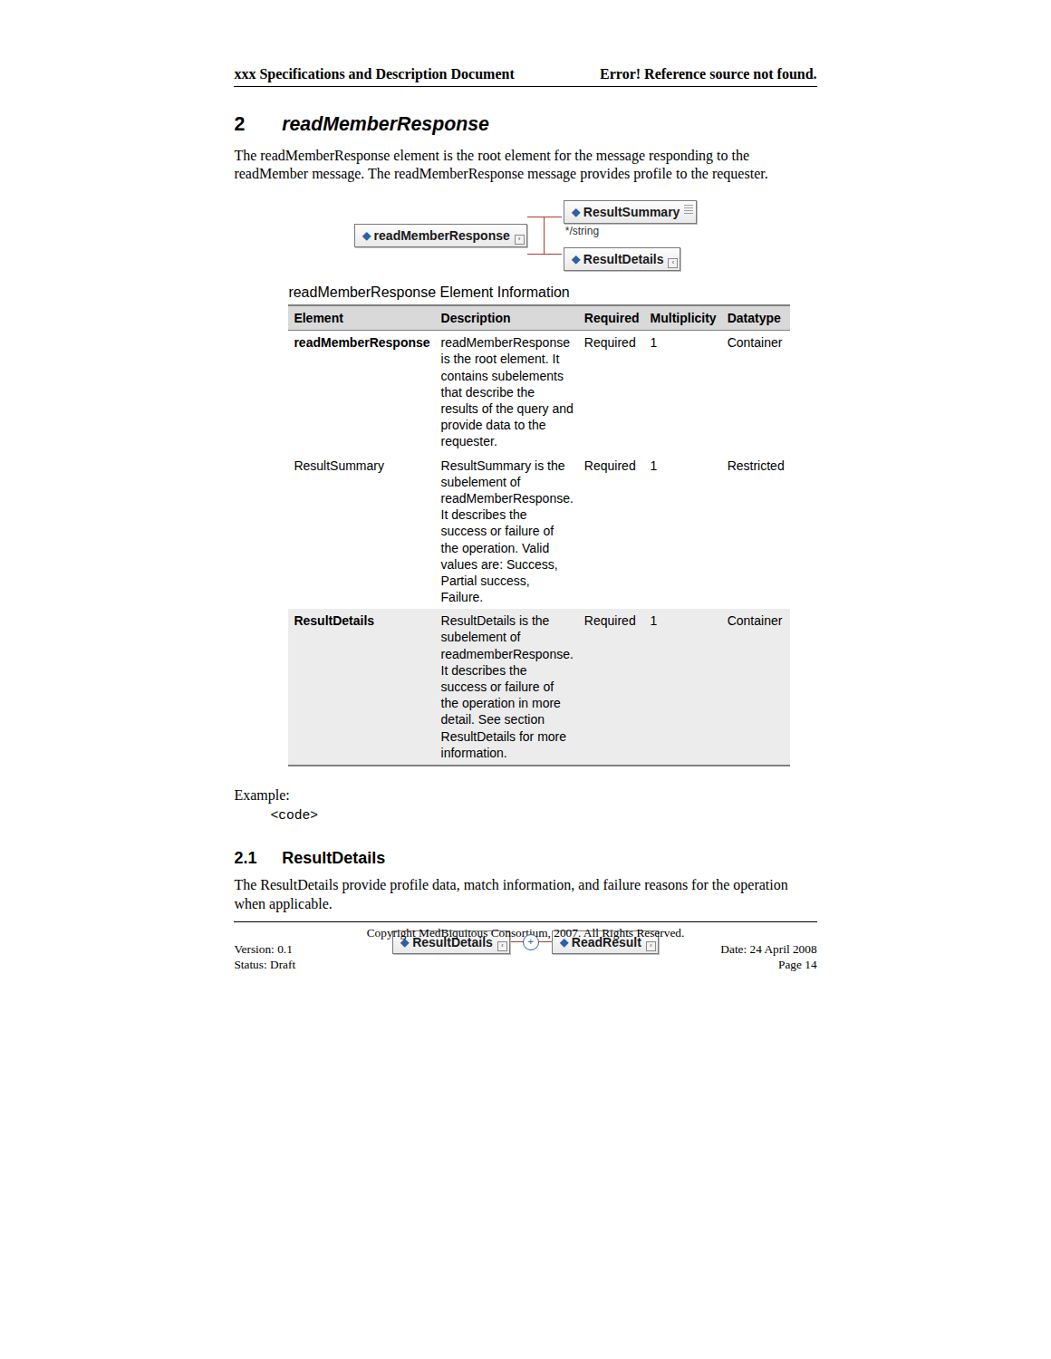xxx Specifications and Description Document
Error! Reference source not found.
2readMemberResponse
The readMemberResponse element is the root element for the message responding to the readMember message. The readMemberResponse message provides profile to the requester.
◆readMemberResponse‹
◆ResultSummary
*/string
◆ResultDetails‹
readMemberResponse Element Information
| Element | Description | Required | Multiplicity | Datatype |
| --- | --- | --- | --- | --- |
| readMemberResponse | readMemberResponse is the root element. It contains subelements that describe the results of the query and provide data to the requester. | Required | 1 | Container |
| ResultSummary | ResultSummary is the subelement of readMemberResponse. It describes the success or failure of the operation. Valid values are: Success, Partial success, Failure. | Required | 1 | Restricted |
| ResultDetails | ResultDetails is the subelement of readmemberResponse. It describes the success or failure of the operation in more detail. See section ResultDetails for more information. | Required | 1 | Container |
Example:
<code>
2.1 ResultDetails
The ResultDetails provide profile data, match information, and failure reasons for the operation when applicable.
◆ResultDetails‹ + ◆ReadResult‹
Copyright MedBiquitous Consortium, 2007. All Rights Reserved.
Version: 0.1
Status: Draft
Date: 24 April 2008
Page 14